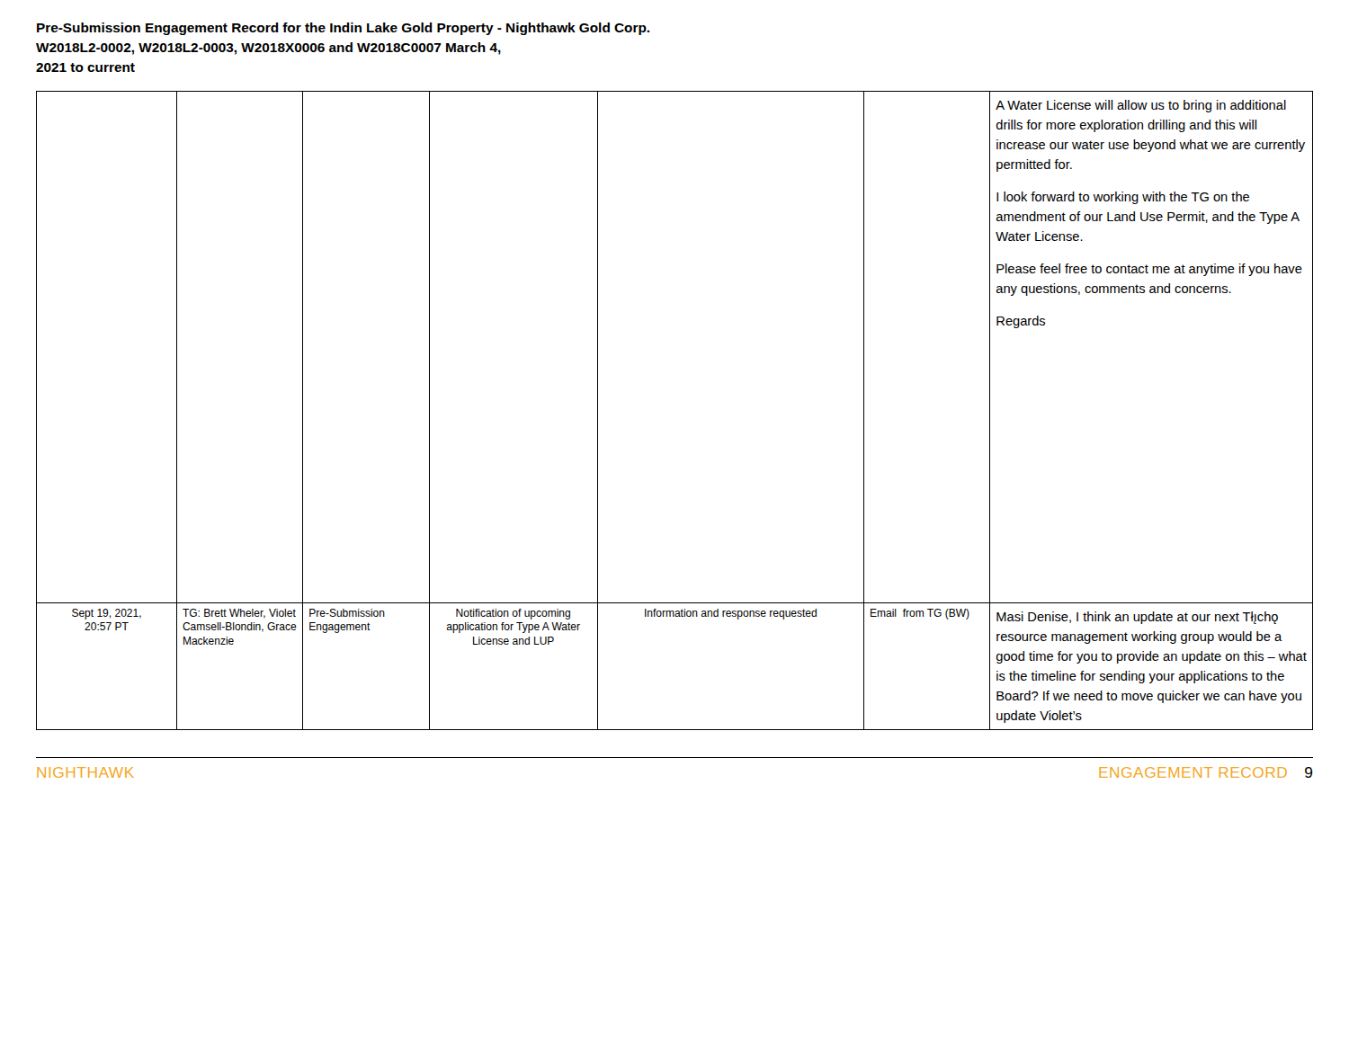Pre-Submission Engagement Record for the Indin Lake Gold Property - Nighthawk Gold Corp.
W2018L2-0002, W2018L2-0003, W2018X0006 and W2018C0007 March 4,
2021 to current
| | | | | | | A Water License will allow us to bring in additional drills for more exploration drilling and this will increase our water use beyond what we are currently permitted for. I look forward to working with the TG on the amendment of our Land Use Permit, and the Type A Water License. Please feel free to contact me at anytime if you have any questions, comments and concerns. Regards |
| Sept 19, 2021, 20:57 PT | TG: Brett Wheler, Violet Camsell-Blondin, Grace Mackenzie | Pre-Submission Engagement | Notification of upcoming application for Type A Water License and LUP | Information and response requested | Email from TG (BW) | Masi Denise, I think an update at our next Tłı̨chǫ resource management working group would be a good time for you to provide an update on this – what is the timeline for sending your applications to the Board? If we need to move quicker we can have you update Violet’s |
NIGHTHAWK
ENGAGEMENT RECORD 9